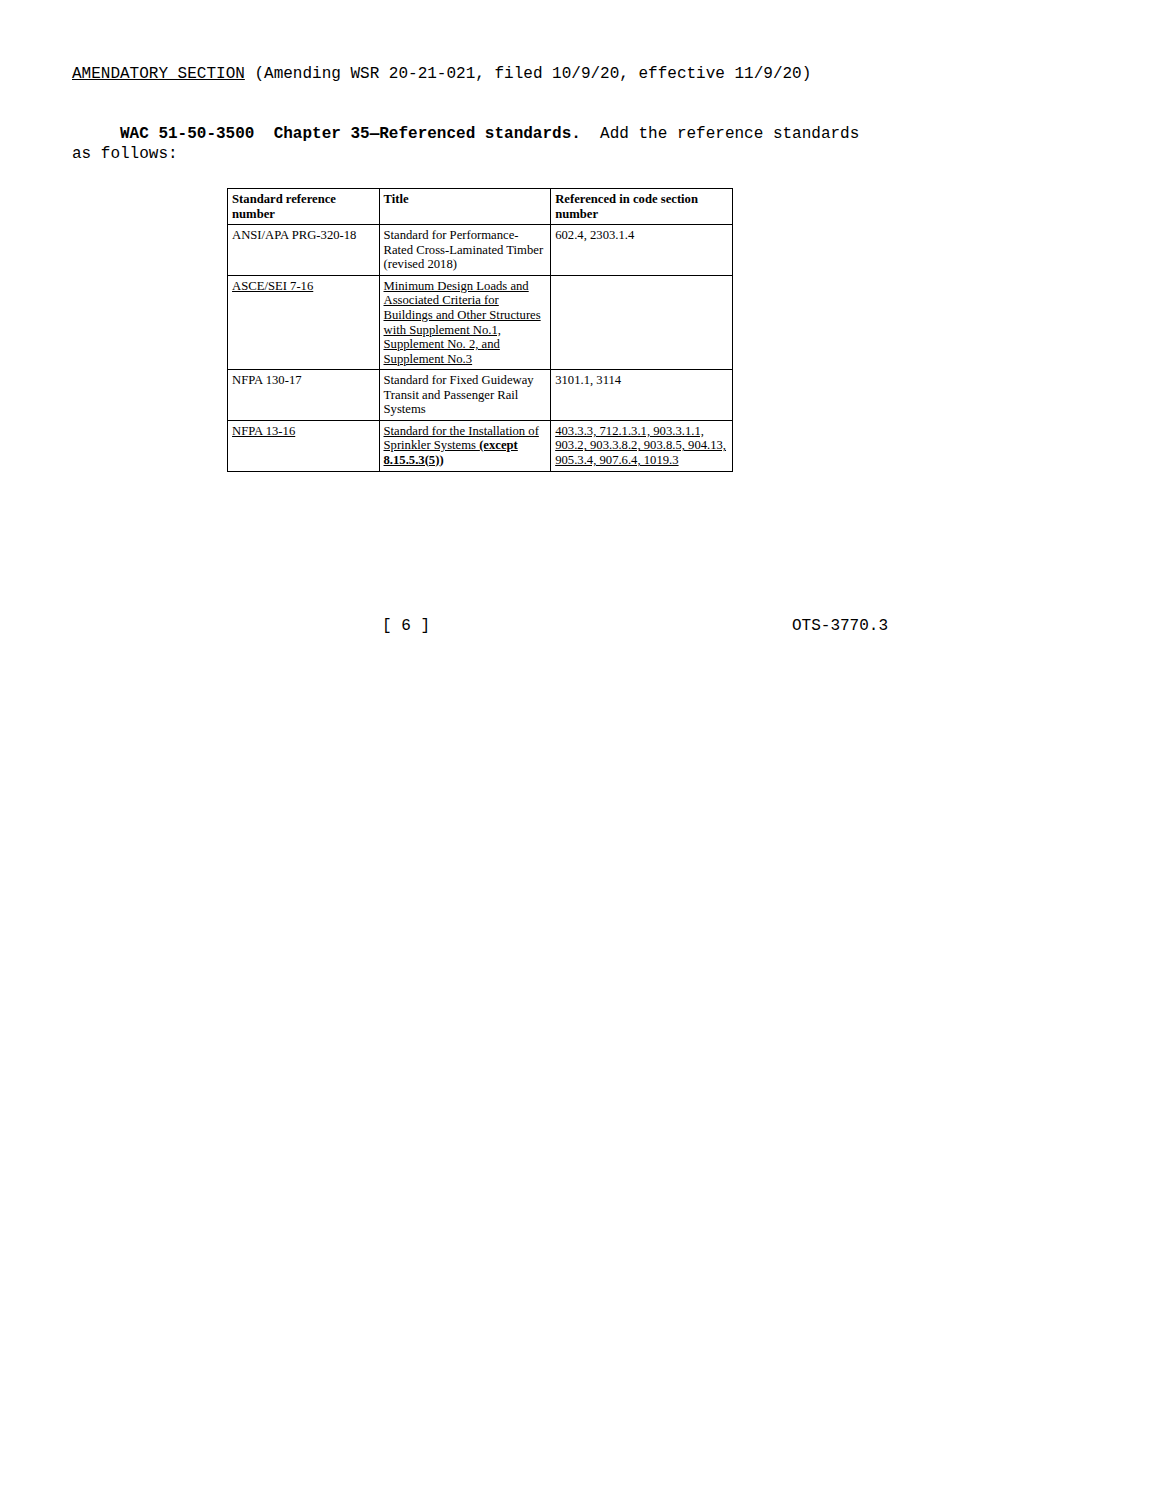AMENDATORY SECTION (Amending WSR 20-21-021, filed 10/9/20, effective 11/9/20)
WAC 51-50-3500 Chapter 35—Referenced standards. Add the reference standards as follows:
| Standard reference number | Title | Referenced in code section number |
| --- | --- | --- |
| ANSI/APA PRG-320-18 | Standard for Performance-Rated Cross-Laminated Timber (revised 2018) | 602.4, 2303.1.4 |
| ASCE/SEI 7-16 | Minimum Design Loads and Associated Criteria for Buildings and Other Structures with Supplement No.1, Supplement No. 2, and Supplement No.3 | |
| NFPA 130-17 | Standard for Fixed Guideway Transit and Passenger Rail Systems | 3101.1, 3114 |
| NFPA 13-16 | Standard for the Installation of Sprinkler Systems (except 8.15.5.3(5) ) | 403.3.3, 712.1.3.1, 903.3.1.1, 903.2, 903.3.8.2, 903.8.5, 904.13, 905.3.4, 907.6.4, 1019.3 |
[ 6 ] OTS-3770.3